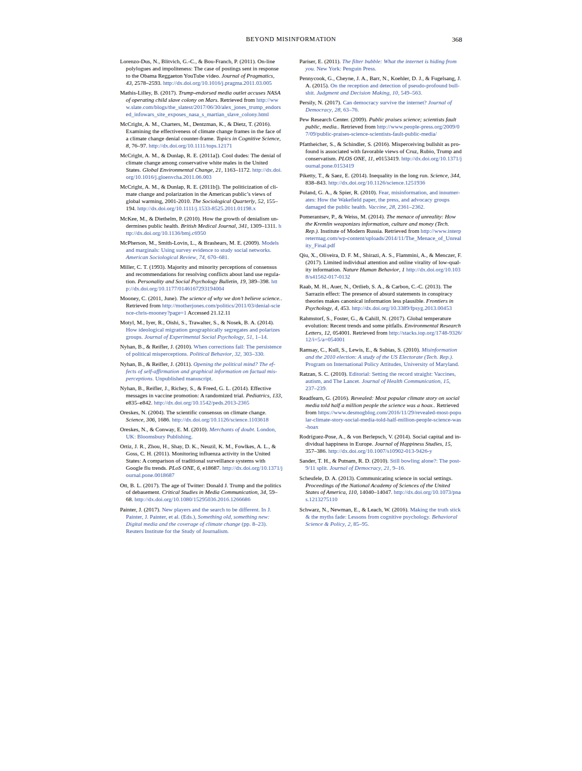Beyond Misinformation 368
Lorenzo-Dus, N., Blitvich, G.-C., & Bou-Franch, P. (2011). On-line polylogues and impoliteness: The case of postings sent in response to the Obama Reggaeton YouTube video. Journal of Pragmatics, 43, 2578–2593. http://dx.doi.org/10.1016/j.pragma.2011.03.005
Mathis-Lilley, B. (2017). Trump-endorsed media outlet accuses NASA of operating child slave colony on Mars. Retrieved from http://www.slate.com/blogs/the_slatest/2017/06/30/alex_jones_trump_endorsed_infowars_site_exposes_nasa_s_martian_slave_colony.html
McCright, A. M., Charters, M., Dentzman, K., & Dietz, T. (2016). Examining the effectiveness of climate change frames in the face of a climate change denial counter-frame. Topics in Cognitive Science, 8, 76–97. http://dx.doi.org/10.1111/tops.12171
McCright, A. M., & Dunlap, R. E. (2011a]). Cool dudes: The denial of climate change among conservative white males in the United States. Global Environmental Change, 21, 1163–1172. http://dx.doi.org/10.1016/j.gloenvcha.2011.06.003
McCright, A. M., & Dunlap, R. E. (2011b]). The politicization of climate change and polarization in the American public’s views of global warming, 2001-2010. The Sociological Quarterly, 52, 155–194. http://dx.doi.org/10.1111/j.1533-8525.2011.01198.x
McKee, M., & Diethelm, P. (2010). How the growth of denialism undermines public health. British Medical Journal, 341, 1309–1311. http://dx.doi.org/10.1136/bmj.c6950
McPherson, M., Smith-Lovin, L., & Brashears, M. E. (2009). Models and marginals: Using survey evidence to study social networks. American Sociological Review, 74, 670–681.
Miller, C. T. (1993). Majority and minority perceptions of consensus and recommendations for resolving conflicts about land use regulation. Personality and Social Psychology Bulletin, 19, 389–398. http://dx.doi.org/10.1177/0146167293194004
Mooney, C. (2011, June). The science of why we don’t believe science.. Retrieved from http://motherjones.com/politics/2011/03/denial-science-chris-mooney?page=1 Accessed 21.12.11
Motyl, M., Iyer, R., Oishi, S., Trawalter, S., & Nosek, B. A. (2014). How ideological migration geographically segregates and polarizes groups. Journal of Experimental Social Psychology, 51, 1–14.
Nyhan, B., & Reifler, J. (2010). When corrections fail: The persistence of political misperceptions. Political Behavior, 32, 303–330.
Nyhan, B., & Reifler, J. (2011). Opening the political mind? The effects of self-affirmation and graphical information on factual misperceptions. Unpublished manuscript.
Nyhan, B., Reifler, J., Richey, S., & Freed, G. L. (2014). Effective messages in vaccine promotion: A randomized trial. Pediatrics, 133, e835–e842. http://dx.doi.org/10.1542/peds.2013-2365
Oreskes, N. (2004). The scientific consensus on climate change. Science, 306, 1686. http://dx.doi.org/10.1126/science.1103618
Oreskes, N., & Conway, E. M. (2010). Merchants of doubt. London, UK: Bloomsbury Publishing.
Ortiz, J. R., Zhou, H., Shay, D. K., Neuzil, K. M., Fowlkes, A. L., & Goss, C. H. (2011). Monitoring influenza activity in the United States: A comparison of traditional surveillance systems with Google flu trends. PLoS ONE, 6, e18687. http://dx.doi.org/10.1371/journal.pone.0018687
Ott, B. L. (2017). The age of Twitter: Donald J. Trump and the politics of debasement. Critical Studies in Media Communication, 34, 59–68. http://dx.doi.org/10.1080/15295036.2016.1266686
Painter, J. (2017). New players and the search to be different. In J. Painter, J. Painter, et al. (Eds.), Something old, something new: Digital media and the coverage of climate change (pp. 8–23). Reuters Institute for the Study of Journalism.
Pariser, E. (2011). The filter bubble: What the internet is hiding from you. New York: Penguin Press.
Pennycook, G., Cheyne, J. A., Barr, N., Koehler, D. J., & Fugelsang, J. A. (2015). On the reception and detection of pseudo-profound bullshit. Judgment and Decision Making, 10, 549–563.
Persily, N. (2017). Can democracy survive the internet? Journal of Democracy, 28, 63–76.
Pew Research Center. (2009). Public praises science; scientists fault public, media.. Retrieved from http://www.people-press.org/2009/07/09/public-praises-science-scientists-fault-public-media/
Pfattheicher, S., & Schindler, S. (2016). Misperceiving bullshit as profound is associated with favorable views of Cruz, Rubio, Trump and conservatism. PLOS ONE, 11, e0153419. http://dx.doi.org/10.1371/journal.pone.0153419
Piketty, T., & Saez, E. (2014). Inequality in the long run. Science, 344, 838–843. http://dx.doi.org/10.1126/science.1251936
Poland, G. A., & Spier, R. (2010). Fear, misinformation, and innumerates: How the Wakefield paper, the press, and advocacy groups damaged the public health. Vaccine, 28, 2361–2362.
Pomerantsev, P., & Weiss, M. (2014). The menace of unreality: How the Kremlin weaponizes information, culture and money (Tech. Rep.). Institute of Modern Russia. Retrieved from http://www.interpretermag.com/wp-content/uploads/2014/11/The_Menace_of_Unreality_Final.pdf
Qiu, X., Oliveira, D. F. M., Shirazi, A. S., Flammini, A., & Menczer, F. (2017). Limited individual attention and online virality of low-quality information. Nature Human Behavior, 1 http://dx.doi.org/10.1038/s41562-017-0132
Raab, M. H., Auer, N., Ortlieb, S. A., & Carbon, C.-C. (2013). The Sarrazin effect: The presence of absurd statements in conspiracy theories makes canonical information less plausible. Frontiers in Psychology, 4, 453. http://dx.doi.org/10.3389/fpsyg.2013.00453
Rahmstorf, S., Foster, G., & Cahill, N. (2017). Global temperature evolution: Recent trends and some pitfalls. Environmental Research Letters, 12, 054001. Retrieved from http://stacks.iop.org/1748-9326/12/i=5/a=054001
Ramsay, C., Kull, S., Lewis, E., & Subias, S. (2010). Misinformation and the 2010 election: A study of the US Electorate (Tech. Rep.). Program on International Policy Attitudes, University of Maryland.
Ratzan, S. C. (2010). Editorial: Setting the record straight: Vaccines, autism, and The Lancet. Journal of Health Communication, 15, 237–239.
Readfearn, G. (2016). Revealed: Most popular climate story on social media told half a million people the science was a hoax.. Retrieved from https://www.desmogblog.com/2016/11/29/revealed-most-popular-climate-story-social-media-told-half-million-people-science-was-hoax
Rodríguez-Pose, A., & von Berlepsch, V. (2014). Social capital and individual happiness in Europe. Journal of Happiness Studies, 15, 357–386. http://dx.doi.org/10.1007/s10902-013-9426-y
Sander, T. H., & Putnam, R. D. (2010). Still bowling alone?: The post-9/11 split. Journal of Democracy, 21, 9–16.
Scheufele, D. A. (2013). Communicating science in social settings. Proceedings of the National Academy of Sciences of the United States of America, 110, 14040–14047. http://dx.doi.org/10.1073/pnas.1213275110
Schwarz, N., Newman, E., & Leach, W. (2016). Making the truth stick & the myths fade: Lessons from cognitive psychology. Behavioral Science & Policy, 2, 85–95.